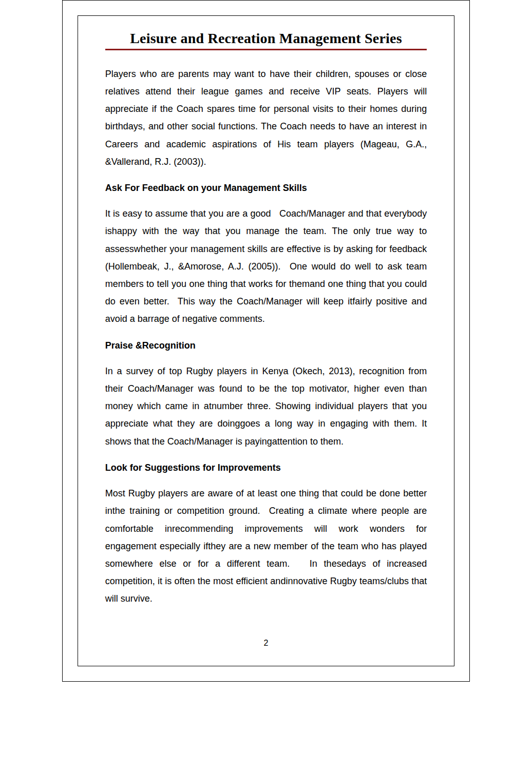Leisure and Recreation Management Series
Players who are parents may want to have their children, spouses or close relatives attend their league games and receive VIP seats. Players will appreciate if the Coach spares time for personal visits to their homes during birthdays, and other social functions. The Coach needs to have an interest in Careers and academic aspirations of His team players (Mageau, G.A., &Vallerand, R.J. (2003)).
Ask For Feedback on your Management Skills
It is easy to assume that you are a good Coach/Manager and that everybody ishappy with the way that you manage the team. The only true way to assesswhether your management skills are effective is by asking for feedback (Hollembeak, J., &Amorose, A.J. (2005)). One would do well to ask team members to tell you one thing that works for themand one thing that you could do even better. This way the Coach/Manager will keep itfairly positive and avoid a barrage of negative comments.
Praise &Recognition
In a survey of top Rugby players in Kenya (Okech, 2013), recognition from their Coach/Manager was found to be the top motivator, higher even than money which came in atnumber three. Showing individual players that you appreciate what they are doinggoes a long way in engaging with them. It shows that the Coach/Manager is payingattention to them.
Look for Suggestions for Improvements
Most Rugby players are aware of at least one thing that could be done better inthe training or competition ground. Creating a climate where people are comfortable inrecommending improvements will work wonders for engagement especially ifthey are a new member of the team who has played somewhere else or for a different team. In thesedays of increased competition, it is often the most efficient andinnovative Rugby teams/clubs that will survive.
2